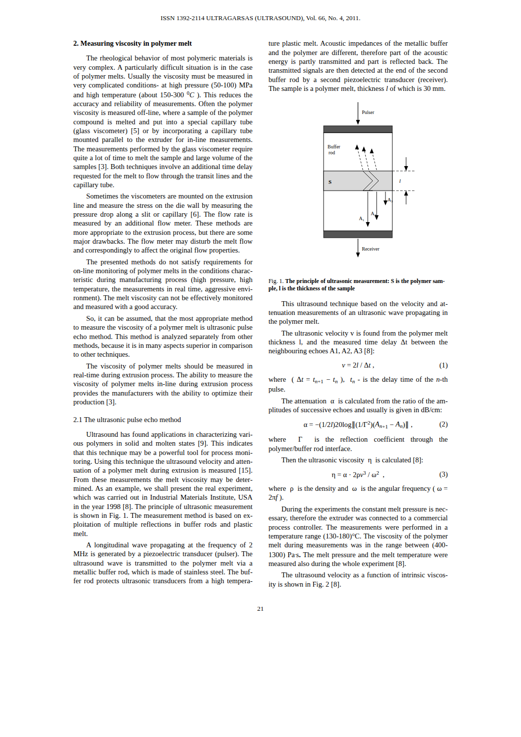ISSN 1392-2114 ULTRAGARSAS (ULTRASOUND), Vol. 66, No. 4, 2011.
2. Measuring viscosity in polymer melt
The rheological behavior of most polymeric materials is very complex. A particularly difficult situation is in the case of polymer melts. Usually the viscosity must be measured in very complicated conditions- at high pressure (50-100) MPa and high temperature (about 150-300 0C ). This reduces the accuracy and reliability of measurements. Often the polymer viscosity is measured off-line, where a sample of the polymer compound is melted and put into a special capillary tube (glass viscometer) [5] or by incorporating a capillary tube mounted parallel to the extruder for in-line measurements. The measurements performed by the glass viscometer require quite a lot of time to melt the sample and large volume of the samples [3]. Both techniques involve an additional time delay requested for the melt to flow through the transit lines and the capillary tube.
Sometimes the viscometers are mounted on the extrusion line and measure the stress on the die wall by measuring the pressure drop along a slit or capillary [6]. The flow rate is measured by an additional flow meter. These methods are more appropriate to the extrusion process, but there are some major drawbacks. The flow meter may disturb the melt flow and correspondingly to affect the original flow properties.
The presented methods do not satisfy requirements for on-line monitoring of polymer melts in the conditions characteristic during manufacturing process (high pressure, high temperature, the measurements in real time, aggressive environment). The melt viscosity can not be effectively monitored and measured with a good accuracy.
So, it can be assumed, that the most appropriate method to measure the viscosity of a polymer melt is ultrasonic pulse echo method. This method is analyzed separately from other methods, because it is in many aspects superior in comparison to other techniques.
The viscosity of polymer melts should be measured in real-time during extrusion process. The ability to measure the viscosity of polymer melts in-line during extrusion process provides the manufacturers with the ability to optimize their production [3].
2.1 The ultrasonic pulse echo method
Ultrasound has found applications in characterizing various polymers in solid and molten states [9]. This indicates that this technique may be a powerful tool for process monitoring. Using this technique the ultrasound velocity and attenuation of a polymer melt during extrusion is measured [15]. From these measurements the melt viscosity may be determined. As an example, we shall present the real experiment, which was carried out in Industrial Materials Institute, USA in the year 1998 [8]. The principle of ultrasonic measurement is shown in Fig. 1. The measurement method is based on exploitation of multiple reflections in buffer rods and plastic melt.
A longitudinal wave propagating at the frequency of 2 MHz is generated by a piezoelectric transducer (pulser). The ultrasound wave is transmitted to the polymer melt via a metallic buffer rod, which is made of stainless steel. The buffer rod protects ultrasonic transducers from a high temperature plastic melt. Acoustic impedances of the metallic buffer and the polymer are different, therefore part of the acoustic energy is partly transmitted and part is reflected back. The transmitted signals are then detected at the end of the second buffer rod by a second piezoelectric transducer (receiver). The sample is a polymer melt, thickness l of which is 30 mm.
Pulser Buffer rod S l A1 A2 A3 Receiver
Fig. 1. The principle of ultrasonic measurement: S is the polymer sample, l is the thickness of the sample
This ultrasound technique based on the velocity and attenuation measurements of an ultrasonic wave propagating in the polymer melt.
The ultrasonic velocity v is found from the polymer melt thickness l, and the measured time delay Δt between the neighbouring echoes A1, A2, A3 [8]:
v = 2l / Δt , (1)
where ( Δt = tn+1 − tn ), tn - is the delay time of the n-th pulse.
The attenuation α is calculated from the ratio of the amplitudes of successive echoes and usually is given in dB/cm:
α = −(1/2l)20log∥(1/Γ2)(An+1 − An)∥ , (2)
where Γ is the reflection coefficient through the polymer/buffer rod interface.
Then the ultrasonic viscosity η is calculated [8]:
η = α · 2ρv3 / ω2 , (3)
where ρ is the density and ω is the angular frequency ( ω = 2πf ).
During the experiments the constant melt pressure is necessary, therefore the extruder was connected to a commercial process controller. The measurements were performed in a temperature range (130-180)°C. The viscosity of the polymer melt during measurements was in the range between (400-1300) Pa.s. The melt pressure and the melt temperature were measured also during the whole experiment [8].
The ultrasound velocity as a function of intrinsic viscosity is shown in Fig. 2 [8].
21